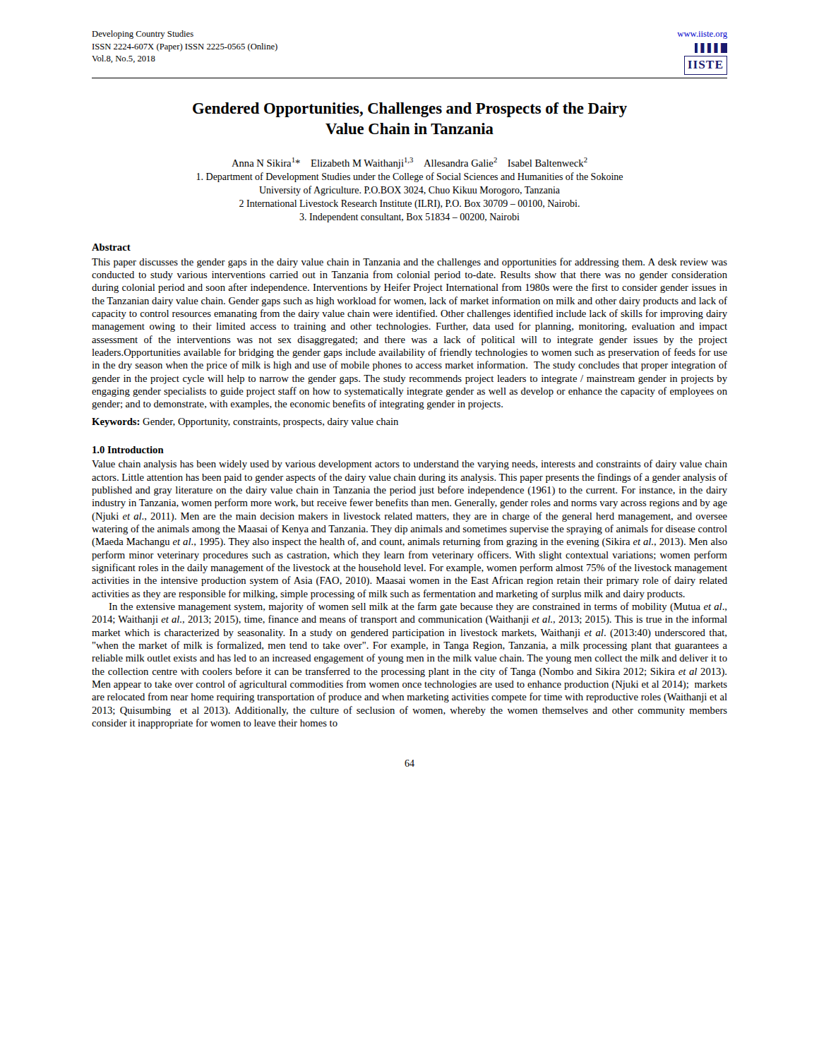Developing Country Studies
ISSN 2224-607X (Paper) ISSN 2225-0565 (Online)
Vol.8, No.5, 2018
www.iiste.org
▌▌▌▌
IISTE
Gendered Opportunities, Challenges and Prospects of the Dairy
Value Chain in Tanzania
Anna N Sikira1* Elizabeth M Waithanji1,3 Allesandra Galie2 Isabel Baltenweck2
1. Department of Development Studies under the College of Social Sciences and Humanities of the Sokoine
University of Agriculture. P.O.BOX 3024, Chuo Kikuu Morogoro, Tanzania
2 International Livestock Research Institute (ILRI), P.O. Box 30709 – 00100, Nairobi.
3. Independent consultant, Box 51834 – 00200, Nairobi
Abstract
This paper discusses the gender gaps in the dairy value chain in Tanzania and the challenges and opportunities for addressing them. A desk review was conducted to study various interventions carried out in Tanzania from colonial period to-date. Results show that there was no gender consideration during colonial period and soon after independence. Interventions by Heifer Project International from 1980s were the first to consider gender issues in the Tanzanian dairy value chain. Gender gaps such as high workload for women, lack of market information on milk and other dairy products and lack of capacity to control resources emanating from the dairy value chain were identified. Other challenges identified include lack of skills for improving dairy management owing to their limited access to training and other technologies. Further, data used for planning, monitoring, evaluation and impact assessment of the interventions was not sex disaggregated; and there was a lack of political will to integrate gender issues by the project leaders.Opportunities available for bridging the gender gaps include availability of friendly technologies to women such as preservation of feeds for use in the dry season when the price of milk is high and use of mobile phones to access market information. The study concludes that proper integration of gender in the project cycle will help to narrow the gender gaps. The study recommends project leaders to integrate / mainstream gender in projects by engaging gender specialists to guide project staff on how to systematically integrate gender as well as develop or enhance the capacity of employees on gender; and to demonstrate, with examples, the economic benefits of integrating gender in projects.
Keywords: Gender, Opportunity, constraints, prospects, dairy value chain
1.0 Introduction
Value chain analysis has been widely used by various development actors to understand the varying needs, interests and constraints of dairy value chain actors. Little attention has been paid to gender aspects of the dairy value chain during its analysis. This paper presents the findings of a gender analysis of published and gray literature on the dairy value chain in Tanzania the period just before independence (1961) to the current. For instance, in the dairy industry in Tanzania, women perform more work, but receive fewer benefits than men. Generally, gender roles and norms vary across regions and by age (Njuki et al., 2011). Men are the main decision makers in livestock related matters, they are in charge of the general herd management, and oversee watering of the animals among the Maasai of Kenya and Tanzania. They dip animals and sometimes supervise the spraying of animals for disease control (Maeda Machangu et al., 1995). They also inspect the health of, and count, animals returning from grazing in the evening (Sikira et al., 2013). Men also perform minor veterinary procedures such as castration, which they learn from veterinary officers. With slight contextual variations; women perform significant roles in the daily management of the livestock at the household level. For example, women perform almost 75% of the livestock management activities in the intensive production system of Asia (FAO, 2010). Maasai women in the East African region retain their primary role of dairy related activities as they are responsible for milking, simple processing of milk such as fermentation and marketing of surplus milk and dairy products.
In the extensive management system, majority of women sell milk at the farm gate because they are constrained in terms of mobility (Mutua et al., 2014; Waithanji et al., 2013; 2015), time, finance and means of transport and communication (Waithanji et al., 2013; 2015). This is true in the informal market which is characterized by seasonality. In a study on gendered participation in livestock markets, Waithanji et al. (2013:40) underscored that, "when the market of milk is formalized, men tend to take over". For example, in Tanga Region, Tanzania, a milk processing plant that guarantees a reliable milk outlet exists and has led to an increased engagement of young men in the milk value chain. The young men collect the milk and deliver it to the collection centre with coolers before it can be transferred to the processing plant in the city of Tanga (Nombo and Sikira 2012; Sikira et al 2013). Men appear to take over control of agricultural commodities from women once technologies are used to enhance production (Njuki et al 2014); markets are relocated from near home requiring transportation of produce and when marketing activities compete for time with reproductive roles (Waithanji et al 2013; Quisumbing et al 2013). Additionally, the culture of seclusion of women, whereby the women themselves and other community members consider it inappropriate for women to leave their homes to
64